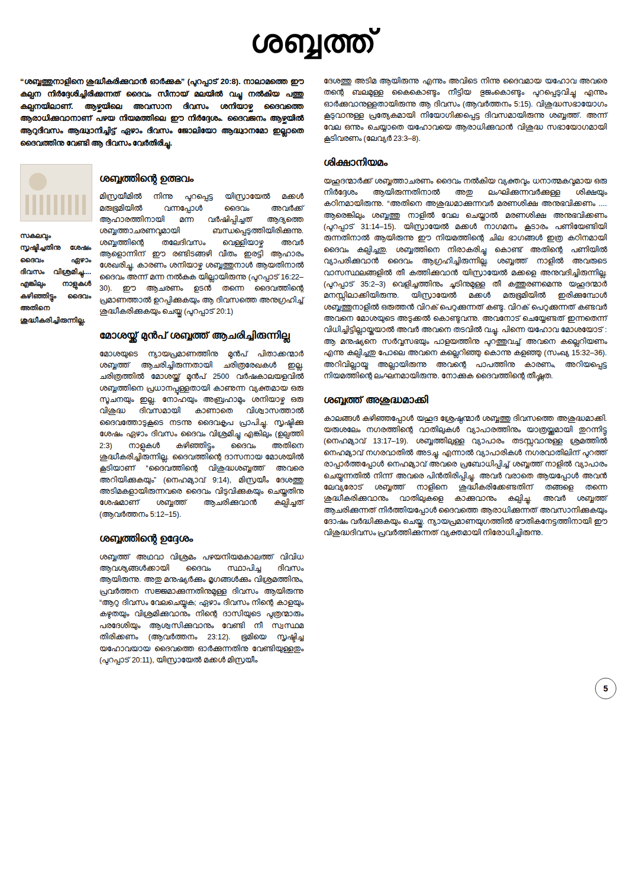ശബ്ബത്ത്
“ശബ്ബത്തുനാളിനെ ശുദ്ധീകരിക്കുവാൻ ഓർക്കുക” (പുറപ്പാട് 20:8). നാലാമത്തെ ഈ കല്പന നിർദ്ദേശിച്ചിരിക്കുന്നത് ദൈവം സീനായ് മലയിൽ വച്ചു നൽകിയ പത്തു കല്പനയിലാണ്. ആഴ്ചയിലെ അവസാന ദിവസം ശനിയാഴ്ച ദൈവത്തെ ആരാധിക്കുവാനാണ് പഴയ നിയമത്തിലെ ഈ നിർദ്ദേശം. ദൈവജനം ആഴ്ചയിൽ ആറുദിവസം ആദ്ധ്വാനിച്ചിട്ട് ഏഴാം ദിവസം ജോലിയോ ആദ്ധ്വാനമോ ഇല്ലാതെ ദൈവത്തിനു വേണ്ടി ആ ദിവസം വേർതിരിച്ചു.
സകലവും സൃഷ്ടിച്ചതിനു ശേഷം ദൈവം ഏഴാം ദിവസം വിശ്രമിച്ചു.... എങ്കിലും നാളുകൾ കഴിഞ്ഞിട്ടും ദൈവം അതിനെ ശുദ്ധീകരിച്ചിരുന്നില്ല.
ശബ്ബത്തിന്റെ ഉത്ഭവം
മിസ്രയീമിൽ നിന്നു പുറപ്പെട്ട യിസ്രായേൽ മക്കൾ മരുഭൂമിയിൽ വന്നപ്പോൾ ദൈവം അവർക്ക് ആഹാരത്തിനായി മന്ന വർഷിപ്പിച്ചത് ആദ്യത്തെ ശബ്ബത്താചരണവുമായി ബന്ധപ്പെടുത്തിയിരിക്കുന്നു. ശബ്ബത്തിന്റെ തലേദിവസം വെള്ളിയാഴ്ച അവർ ആളൊന്നിന് ഈ രണ്ടിടങ്ങഴി വീതം ഇരട്ടി ആഹാരം ശേഖരിച്ചു, കാരണം ശനിയാഴ്ച ശബ്ബത്തുനാൾ ആയതിനാൽ ദൈവം അന്ന് മന്ന നൽകുക യില്ലായിരുന്നു (പുറപ്പാട് 16:22–30). ഈ ആചരണം ഉടൻ തന്നെ ദൈവത്തിന്റെ പ്രമാണത്താൽ ഉറപ്പിക്കുകയും ആ ദിവസത്തെ അനുഗ്രഹിച്ച് ശുദ്ധീകരിക്കുകയും ചെയ്തു (പുറപ്പാട് 20:1)
മോശയ്ക്ക് മുൻപ് ശബ്ബത്ത് ആചരിച്ചിരുന്നില്ല
മോശയുടെ ന്യായപ്രമാണത്തിനു മുൻപ് പിതാക്കന്മാർ ശബ്ബത്ത് ആചരിച്ചിരുന്നതായി ചരിത്രരേഖകൾ ഇല്ല. ചരിത്രത്തിൽ മോശയ്ക്ക് മുൻപ് 2500 വർഷകാലയളവിൽ ശബ്ബത്തിനെ പ്രധാനപ്പുള്ളതായി കാണുന്ന വ്യക്തമായ ഒരു സൂചനയും ഇല്ല. നോഹയും അബ്രഹാമും ശനിയാഴ്ച ഒരു വിശുദ്ധ ദിവസമായി കാണാതെ വിശ്വാസത്താൽ ദൈവത്തോടുകൂടെ നടന്നു ദൈവകൃപ പ്രാപിച്ചു. സൃഷ്ടിക്കു ശേഷം ഏഴാം ദിവസം ദൈവം വിശ്രമിച്ചു എങ്കിലും (ഉല്പത്തി 2:3) നാളുകൾ കഴിഞ്ഞിട്ടും ദൈവം അതിനെ ശുദ്ധീകരിച്ചിരുന്നില്ല. ദൈവത്തിന്റെ ദാസനായ മോശയിൽ കൂടിയാണ് “ദൈവത്തിന്റെ വിശുദ്ധശബ്ബത്ത് അവരെ അറിയിക്കുകയും” (നെഹമ്യാവ് 9:14), മിസ്രയീം ദേശത്തു അടിമകളായിരുന്നവരെ ദൈവം വിടുവിക്കുകയും ചെയ്തതിനു ശേഷമാണ് ശബ്ബത്ത് ആചരിക്കുവാൻ കല്പിച്ചത് (ആവർത്തനം 5:12–15).
ശബ്ബത്തിന്റെ ഉദ്ദേശം
ശബ്ബത്ത് അഥവാ വിശ്രമം പഴയനിയമകാലത്ത് വിവിധ ആവശ്യങ്ങൾക്കായി ദൈവം സ്ഥാപിച്ച ദിവസം ആയിരുന്നു. അതു മനുഷ്യർക്കും മൃഗങ്ങൾക്കും വിശ്രമത്തിനും, പ്രവർത്തന സജ്ജമാക്കുന്നതിനുമുള്ള ദിവസം ആയിരുന്നു “ആറു ദിവസം വേലചെയ്യുക; ഏഴാം ദിവസം നിന്റെ കാളയും കഴുതയും വിശ്രമിക്കുവാനും നിന്റെ ദാസിയുടെ പുത്രന്മാരും പരദേശിയും ആശ്വസിക്കുവാനും വേണ്ടി നീ സ്വസ്ഥമ തിരിക്കണം (ആവർത്തനം 23:12). ഭൂമിയെ സൃഷ്ടിച്ച യഹോവയായ ദൈവത്തെ ഓർക്കുന്നതിനു വേണ്ടിയുള്ളതും (പുറപ്പാട് 20:11), യിസ്രായേൽ മക്കൾ മിസ്രയീം
ദേശത്തു അടിമ ആയിരുന്നു എന്നും അവിടെ നിന്നു ദൈവമായ യഹോവ അവരെ തന്റെ ബലമുള്ള കൈകൊണ്ടും നീട്ടിയ ഭുജംകൊണ്ടും പുറപ്പെടുവിച്ചു എന്നും ഓർക്കുവാനുള്ളതായിരുന്നു ആ ദിവസം (ആവർത്തനം 5:15). വിശുദ്ധസഭായോഗം കൂടുവാനുള്ള പ്രത്യേകമായി നിയോഗിക്കപ്പെട്ട ദിവസമായിരുന്നു ശബ്ബത്ത്. അന്ന് വേല ഒന്നും ചെയ്യാതെ യഹോവയെ ആരാധിക്കുവാൻ വിശുദ്ധ സഭായോഗമായി കൂടിവരണം (ലേവ്യർ 23:3–8).
ശിക്ഷാനിയമം
യഹൂദന്മാർക്ക് ശബ്ബത്താചരണം ദൈവം നൽകിയ വ്യക്തവും ധനാത്മകവുമായ ഒരു നിർദ്ദേശം ആയിരുന്നതിനാൽ അതു ലംഘിക്കുന്നവർക്കുള്ള ശിക്ഷയും കഠിനമായിരുന്നു. “അതിനെ അശുദ്ധമാക്കുന്നവർ മരണശിക്ഷ അനുഭവിക്കണം .... ആരെങ്കിലും ശബ്ബത്തു നാളിൽ വേല ചെയ്താൽ മരണശിക്ഷ അനുഭവിക്കണം (പുറപ്പാട് 31:14–15). യിസ്രായേൽ മക്കൾ നാഗമനം കൂടാരം പണിയേണ്ടിയി രുന്നതിനാൽ ആയിരുന്നു ഈ നിയമത്തിന്റെ ചില ഭാഗങ്ങൾ ഇത്ര കഠിനമായി ദൈവം കല്പിച്ചതു. ശബ്ബത്തിനെ നിരാകരിച്ചു കൊണ്ട് അതിന്റെ പണിയിൽ വ്യാപരിക്കുവാൻ ദൈവം ആഗ്രഹിച്ചിരുന്നില്ല. ശബ്ബത്ത് നാളിൽ അവരുടെ വാസസ്ഥലങ്ങളിൽ തീ കത്തിക്കുവാൻ യിസ്രായേൽ മക്കളെ അനുവദിച്ചിരുന്നില്ല. (പുറപ്പാട് 35:2–3) വെളിച്ചത്തിനും ചൂടിനുമുള്ള തീ കത്തുരണമെന്നു യഹൂദന്മാർ മനസ്സിലാക്കിയിരുന്നു. യിസ്രായേൽ മക്കൾ മരുഭൂമിയിൽ ഇരിക്കുമ്പോൾ ശബ്ബത്തുനാളിൽ ഒരുത്തൻ വിറക് പെറുക്കുന്നത് കണ്ടു. വിറക് പെറുക്കുന്നത് കണ്ടവർ അവനെ മോശയുടെ അടുക്കൽ കൊണ്ടുവന്നു. അവനോട് ചെയ്യേണ്ടത് ഇന്നതെന്ന് വിധിച്ചിട്ടില്ലായ്കയാൽ അവർ അവനെ തടവിൽ വച്ചു. പിന്നെ യഹോവ മോശയോട് : ആ മനുഷ്യനെ സർവ്വസഭയും പാളയത്തിനു പുറത്തുവച്ച് അവനെ കല്ലെറിയണം എന്നു കല്പിച്ചതു പോലെ അവനെ കല്ലെറിഞ്ഞു കൊന്നു കളഞ്ഞു (സംഖ്യ 15:32–36). അറിവില്ലായ്മ അല്ലായിരുന്നു അവന്റെ പാപത്തിനു കാരണം, അറിയപ്പെട്ട നിയമത്തിന്റെ ലംഘനമായിരുന്നു. നോക്കുക ദൈവത്തിന്റെ തീഷ്ണത.
ശബ്ബത്ത് അശുദ്ധമാക്കി
കാലങ്ങൾ കഴിഞ്ഞപ്പോൾ യഹൂദ ശ്രേഷ്ഠന്മാർ ശബ്ബത്തു ദിവസത്തെ അശുദ്ധമാക്കി. യരുശലേം നഗരത്തിന്റെ വാതിലുകൾ വ്യാപാരത്തിനും യാത്രയ്ക്കുമായി തുറന്നിട്ടു (നെഹമ്യാവ് 13:17–19). ശബ്ബത്തിലുള്ള വ്യാപാരം തടസ്സവാനുള്ള ശ്രമത്തിൽ നെഹമ്യാവ് നഗരവാതിൽ അടച്ചു. എന്നാൽ വ്യാപാരികൾ നഗരവാതിലിന് പുറത്ത് രാപ്പാർത്തപ്പോൾ നെഹമ്യാവ് അവരെ പ്രബോധിപ്പിച്ച് ശബ്ബത്ത് നാളിൽ വ്യാപാരം ചെയ്യുന്നതിൽ നിന്ന് അവരെ പിൻതിരിപ്പിച്ചു. അവർ വരാതെ ആയപ്പോൾ അവൻ ലേവ്യരോട് ശബ്ബത്ത് നാളിനെ ശുദ്ധീകരിക്കേണ്ടതിന് തങ്ങളെ തന്നെ ശുദ്ധീകരിക്കുവാനും വാതിലുകളെ കാക്കുവാനും കല്പിച്ചു. അവർ ശബ്ബത്ത് ആചരിക്കുന്നത് നിർത്തിയപ്പോൾ ദൈവത്തെ ആരാധിക്കുന്നത് അവസാനിക്കുകയും ദോഷം വർദ്ധിക്കുകയും ചെയ്തു. ന്യായപ്രമാണയുഗത്തിൽ ഭൗതികനേട്ടത്തിനായി ഈ വിശുദ്ധദിവസം പ്രവർത്തിക്കുന്നത് വ്യക്തമായി നിരോധിച്ചിരുന്നു.
5